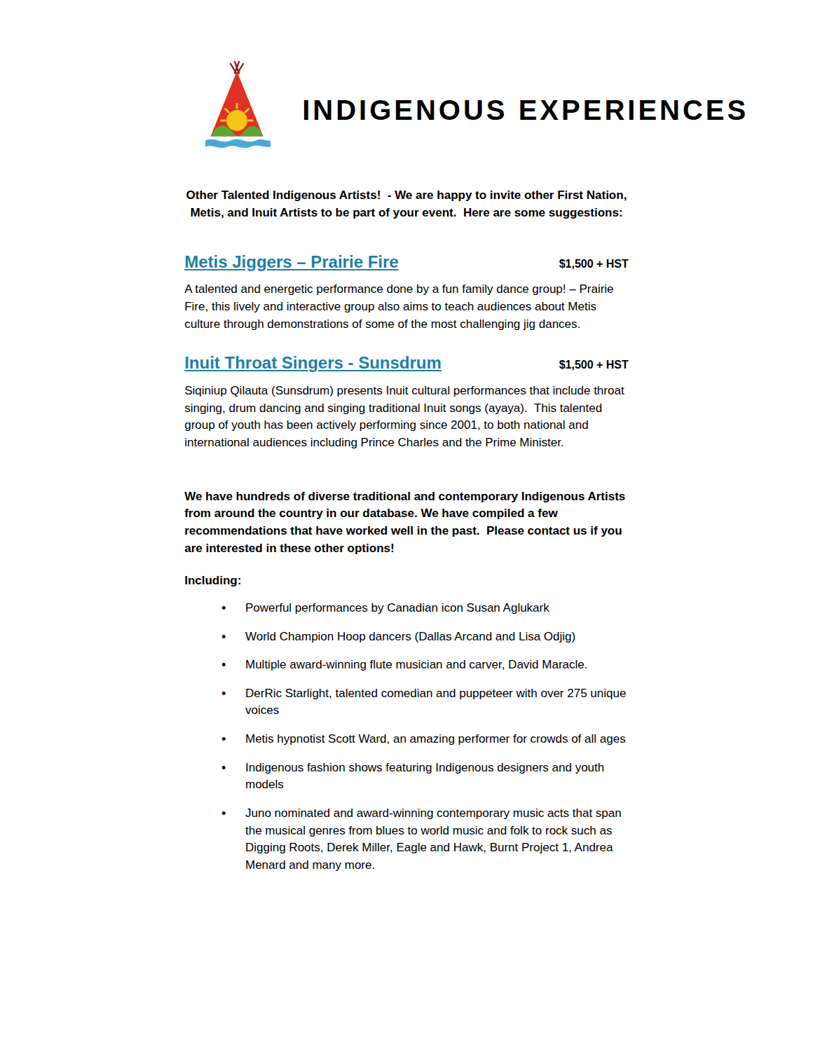INDIGENOUS EXPERIENCES
Other Talented Indigenous Artists! - We are happy to invite other First Nation, Metis, and Inuit Artists to be part of your event. Here are some suggestions:
Metis Jiggers – Prairie Fire $1,500 + HST
A talented and energetic performance done by a fun family dance group! – Prairie Fire, this lively and interactive group also aims to teach audiences about Metis culture through demonstrations of some of the most challenging jig dances.
Inuit Throat Singers - Sunsdrum $1,500 + HST
Siqiniup Qilauta (Sunsdrum) presents Inuit cultural performances that include throat singing, drum dancing and singing traditional Inuit songs (ayaya). This talented group of youth has been actively performing since 2001, to both national and international audiences including Prince Charles and the Prime Minister.
We have hundreds of diverse traditional and contemporary Indigenous Artists from around the country in our database. We have compiled a few recommendations that have worked well in the past. Please contact us if you are interested in these other options!
Including:
Powerful performances by Canadian icon Susan Aglukark
World Champion Hoop dancers (Dallas Arcand and Lisa Odjig)
Multiple award-winning flute musician and carver, David Maracle.
DerRic Starlight, talented comedian and puppeteer with over 275 unique voices
Metis hypnotist Scott Ward, an amazing performer for crowds of all ages
Indigenous fashion shows featuring Indigenous designers and youth models
Juno nominated and award-winning contemporary music acts that span the musical genres from blues to world music and folk to rock such as Digging Roots, Derek Miller, Eagle and Hawk, Burnt Project 1, Andrea Menard and many more.